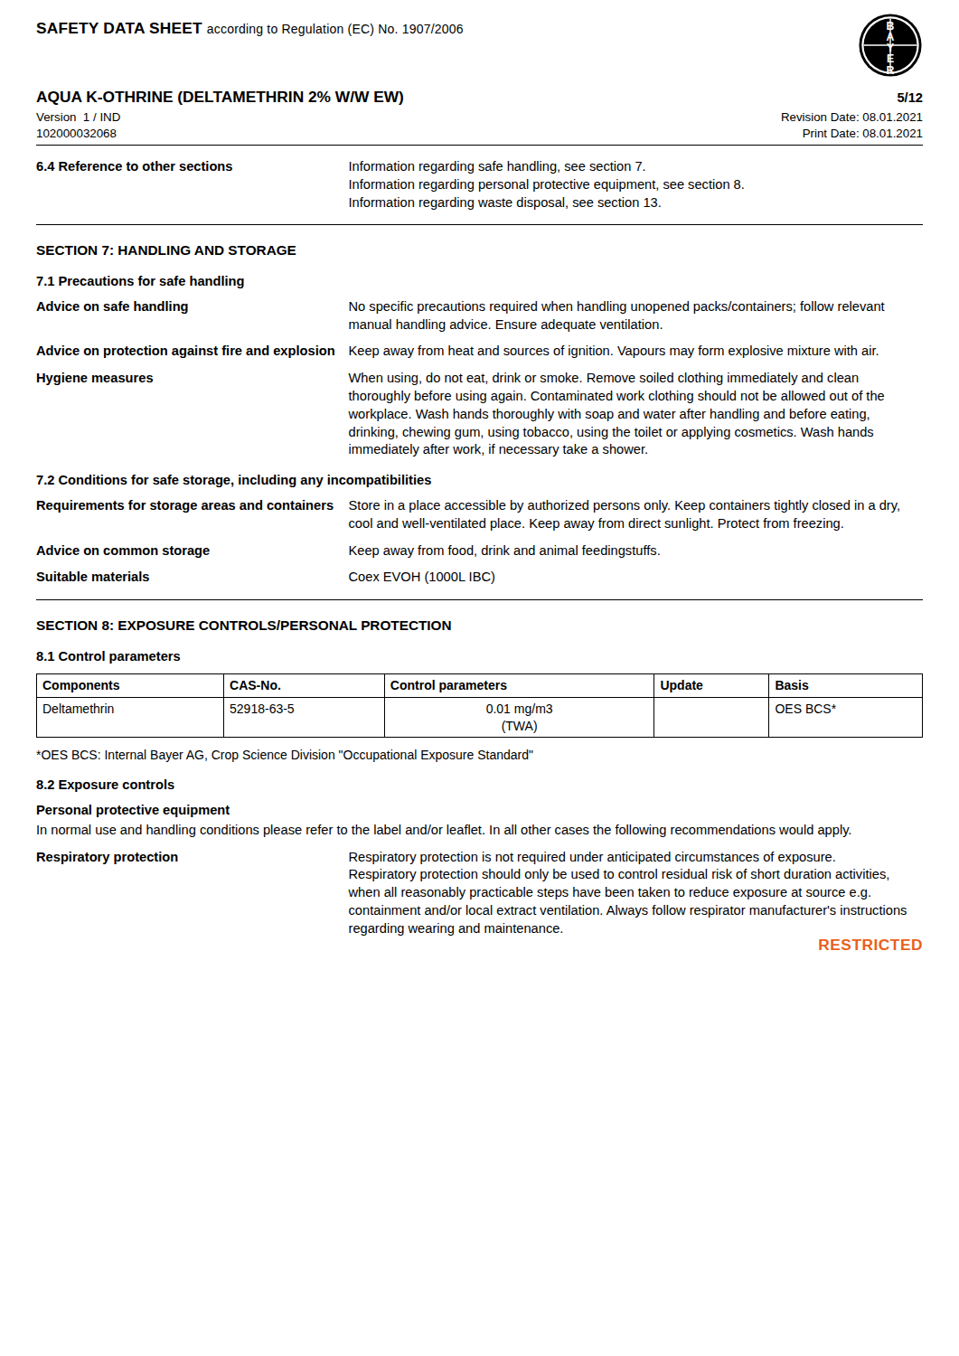SAFETY DATA SHEET according to Regulation (EC) No. 1907/2006
B A Y E R
AQUA K-OTHRINE (DELTAMETHRIN 2% W/W EW) 5/12
Version 1 / IND
102000032068
Revision Date: 08.01.2021
Print Date: 08.01.2021
6.4 Reference to other sections
Information regarding safe handling, see section 7.
Information regarding personal protective equipment, see section 8.
Information regarding waste disposal, see section 13.
SECTION 7: HANDLING AND STORAGE
7.1 Precautions for safe handling
Advice on safe handling
No specific precautions required when handling unopened packs/containers; follow relevant manual handling advice. Ensure adequate ventilation.
Advice on protection against fire and explosion
Keep away from heat and sources of ignition. Vapours may form explosive mixture with air.
Hygiene measures
When using, do not eat, drink or smoke. Remove soiled clothing immediately and clean thoroughly before using again. Contaminated work clothing should not be allowed out of the workplace. Wash hands thoroughly with soap and water after handling and before eating, drinking, chewing gum, using tobacco, using the toilet or applying cosmetics. Wash hands immediately after work, if necessary take a shower.
7.2 Conditions for safe storage, including any incompatibilities
Requirements for storage areas and containers
Store in a place accessible by authorized persons only. Keep containers tightly closed in a dry, cool and well-ventilated place. Keep away from direct sunlight. Protect from freezing.
Advice on common storage
Keep away from food, drink and animal feedingstuffs.
Suitable materials
Coex EVOH (1000L IBC)
SECTION 8: EXPOSURE CONTROLS/PERSONAL PROTECTION
8.1 Control parameters
| Components | CAS-No. | Control parameters | Update | Basis |
| --- | --- | --- | --- | --- |
| Deltamethrin | 52918-63-5 | 0.01 mg/m3 (TWA) | | OES BCS* |
*OES BCS: Internal Bayer AG, Crop Science Division "Occupational Exposure Standard"
8.2 Exposure controls
Personal protective equipment
In normal use and handling conditions please refer to the label and/or leaflet. In all other cases the following recommendations would apply.
Respiratory protection
Respiratory protection is not required under anticipated circumstances of exposure.
Respiratory protection should only be used to control residual risk of short duration activities, when all reasonably practicable steps have been taken to reduce exposure at source e.g. containment and/or local extract ventilation. Always follow respirator manufacturer's instructions regarding wearing and maintenance.
RESTRICTED